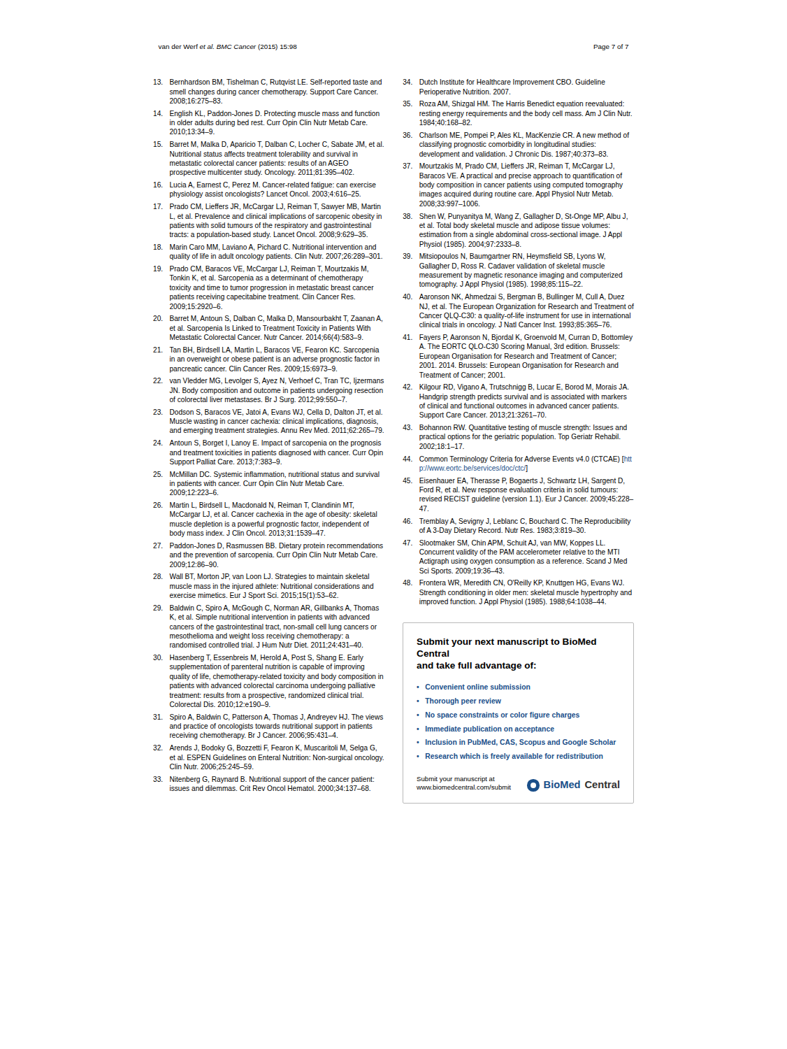van der Werf et al. BMC Cancer (2015) 15:98
Page 7 of 7
Bernhardson BM, Tishelman C, Rutqvist LE. Self-reported taste and smell changes during cancer chemotherapy. Support Care Cancer. 2008;16:275–83.
English KL, Paddon-Jones D. Protecting muscle mass and function in older adults during bed rest. Curr Opin Clin Nutr Metab Care. 2010;13:34–9.
Barret M, Malka D, Aparicio T, Dalban C, Locher C, Sabate JM, et al. Nutritional status affects treatment tolerability and survival in metastatic colorectal cancer patients: results of an AGEO prospective multicenter study. Oncology. 2011;81:395–402.
Lucia A, Earnest C, Perez M. Cancer-related fatigue: can exercise physiology assist oncologists? Lancet Oncol. 2003;4:616–25.
Prado CM, Lieffers JR, McCargar LJ, Reiman T, Sawyer MB, Martin L, et al. Prevalence and clinical implications of sarcopenic obesity in patients with solid tumours of the respiratory and gastrointestinal tracts: a population-based study. Lancet Oncol. 2008;9:629–35.
Marin Caro MM, Laviano A, Pichard C. Nutritional intervention and quality of life in adult oncology patients. Clin Nutr. 2007;26:289–301.
Prado CM, Baracos VE, McCargar LJ, Reiman T, Mourtzakis M, Tonkin K, et al. Sarcopenia as a determinant of chemotherapy toxicity and time to tumor progression in metastatic breast cancer patients receiving capecitabine treatment. Clin Cancer Res. 2009;15:2920–6.
Barret M, Antoun S, Dalban C, Malka D, Mansourbakht T, Zaanan A, et al. Sarcopenia Is Linked to Treatment Toxicity in Patients With Metastatic Colorectal Cancer. Nutr Cancer. 2014;66(4):583–9.
Tan BH, Birdsell LA, Martin L, Baracos VE, Fearon KC. Sarcopenia in an overweight or obese patient is an adverse prognostic factor in pancreatic cancer. Clin Cancer Res. 2009;15:6973–9.
van Vledder MG, Levolger S, Ayez N, Verhoef C, Tran TC, Ijzermans JN. Body composition and outcome in patients undergoing resection of colorectal liver metastases. Br J Surg. 2012;99:550–7.
Dodson S, Baracos VE, Jatoi A, Evans WJ, Cella D, Dalton JT, et al. Muscle wasting in cancer cachexia: clinical implications, diagnosis, and emerging treatment strategies. Annu Rev Med. 2011;62:265–79.
Antoun S, Borget I, Lanoy E. Impact of sarcopenia on the prognosis and treatment toxicities in patients diagnosed with cancer. Curr Opin Support Palliat Care. 2013;7:383–9.
McMillan DC. Systemic inflammation, nutritional status and survival in patients with cancer. Curr Opin Clin Nutr Metab Care. 2009;12:223–6.
Martin L, Birdsell L, Macdonald N, Reiman T, Clandinin MT, McCargar LJ, et al. Cancer cachexia in the age of obesity: skeletal muscle depletion is a powerful prognostic factor, independent of body mass index. J Clin Oncol. 2013;31:1539–47.
Paddon-Jones D, Rasmussen BB. Dietary protein recommendations and the prevention of sarcopenia. Curr Opin Clin Nutr Metab Care. 2009;12:86–90.
Wall BT, Morton JP, van Loon LJ. Strategies to maintain skeletal muscle mass in the injured athlete: Nutritional considerations and exercise mimetics. Eur J Sport Sci. 2015;15(1):53–62.
Baldwin C, Spiro A, McGough C, Norman AR, Gillbanks A, Thomas K, et al. Simple nutritional intervention in patients with advanced cancers of the gastrointestinal tract, non-small cell lung cancers or mesothelioma and weight loss receiving chemotherapy: a randomised controlled trial. J Hum Nutr Diet. 2011;24:431–40.
Hasenberg T, Essenbreis M, Herold A, Post S, Shang E. Early supplementation of parenteral nutrition is capable of improving quality of life, chemotherapy-related toxicity and body composition in patients with advanced colorectal carcinoma undergoing palliative treatment: results from a prospective, randomized clinical trial. Colorectal Dis. 2010;12:e190–9.
Spiro A, Baldwin C, Patterson A, Thomas J, Andreyev HJ. The views and practice of oncologists towards nutritional support in patients receiving chemotherapy. Br J Cancer. 2006;95:431–4.
Arends J, Bodoky G, Bozzetti F, Fearon K, Muscaritoli M, Selga G, et al. ESPEN Guidelines on Enteral Nutrition: Non-surgical oncology. Clin Nutr. 2006;25:245–59.
Nitenberg G, Raynard B. Nutritional support of the cancer patient: issues and dilemmas. Crit Rev Oncol Hematol. 2000;34:137–68.
Dutch Institute for Healthcare Improvement CBO. Guideline Perioperative Nutrition. 2007.
Roza AM, Shizgal HM. The Harris Benedict equation reevaluated: resting energy requirements and the body cell mass. Am J Clin Nutr. 1984;40:168–82.
Charlson ME, Pompei P, Ales KL, MacKenzie CR. A new method of classifying prognostic comorbidity in longitudinal studies: development and validation. J Chronic Dis. 1987;40:373–83.
Mourtzakis M, Prado CM, Lieffers JR, Reiman T, McCargar LJ, Baracos VE. A practical and precise approach to quantification of body composition in cancer patients using computed tomography images acquired during routine care. Appl Physiol Nutr Metab. 2008;33:997–1006.
Shen W, Punyanitya M, Wang Z, Gallagher D, St-Onge MP, Albu J, et al. Total body skeletal muscle and adipose tissue volumes: estimation from a single abdominal cross-sectional image. J Appl Physiol (1985). 2004;97:2333–8.
Mitsiopoulos N, Baumgartner RN, Heymsfield SB, Lyons W, Gallagher D, Ross R. Cadaver validation of skeletal muscle measurement by magnetic resonance imaging and computerized tomography. J Appl Physiol (1985). 1998;85:115–22.
Aaronson NK, Ahmedzai S, Bergman B, Bullinger M, Cull A, Duez NJ, et al. The European Organization for Research and Treatment of Cancer QLQ-C30: a quality-of-life instrument for use in international clinical trials in oncology. J Natl Cancer Inst. 1993;85:365–76.
Fayers P, Aaronson N, Bjordal K, Groenvold M, Curran D, Bottomley A. The EORTC QLO-C30 Scoring Manual, 3rd edition. Brussels: European Organisation for Research and Treatment of Cancer; 2001. 2014. Brussels: European Organisation for Research and Treatment of Cancer; 2001.
Kilgour RD, Vigano A, Trutschnigg B, Lucar E, Borod M, Morais JA. Handgrip strength predicts survival and is associated with markers of clinical and functional outcomes in advanced cancer patients. Support Care Cancer. 2013;21:3261–70.
Bohannon RW. Quantitative testing of muscle strength: Issues and practical options for the geriatric population. Top Geriatr Rehabil. 2002;18:1–17.
Common Terminology Criteria for Adverse Events v4.0 (CTCAE) [http://www.eortc.be/services/doc/ctc/]
Eisenhauer EA, Therasse P, Bogaerts J, Schwartz LH, Sargent D, Ford R, et al. New response evaluation criteria in solid tumours: revised RECIST guideline (version 1.1). Eur J Cancer. 2009;45:228–47.
Tremblay A, Sevigny J, Leblanc C, Bouchard C. The Reproducibility of A 3-Day Dietary Record. Nutr Res. 1983;3:819–30.
Slootmaker SM, Chin APM, Schuit AJ, van MW, Koppes LL. Concurrent validity of the PAM accelerometer relative to the MTI Actigraph using oxygen consumption as a reference. Scand J Med Sci Sports. 2009;19:36–43.
Frontera WR, Meredith CN, O'Reilly KP, Knuttgen HG, Evans WJ. Strength conditioning in older men: skeletal muscle hypertrophy and improved function. J Appl Physiol (1985). 1988;64:1038–44.
Submit your next manuscript to BioMed Central
and take full advantage of:
Convenient online submission
Thorough peer review
No space constraints or color figure charges
Immediate publication on acceptance
Inclusion in PubMed, CAS, Scopus and Google Scholar
Research which is freely available for redistribution
Submit your manuscript at
www.biomedcentral.com/submit
BioMed Central